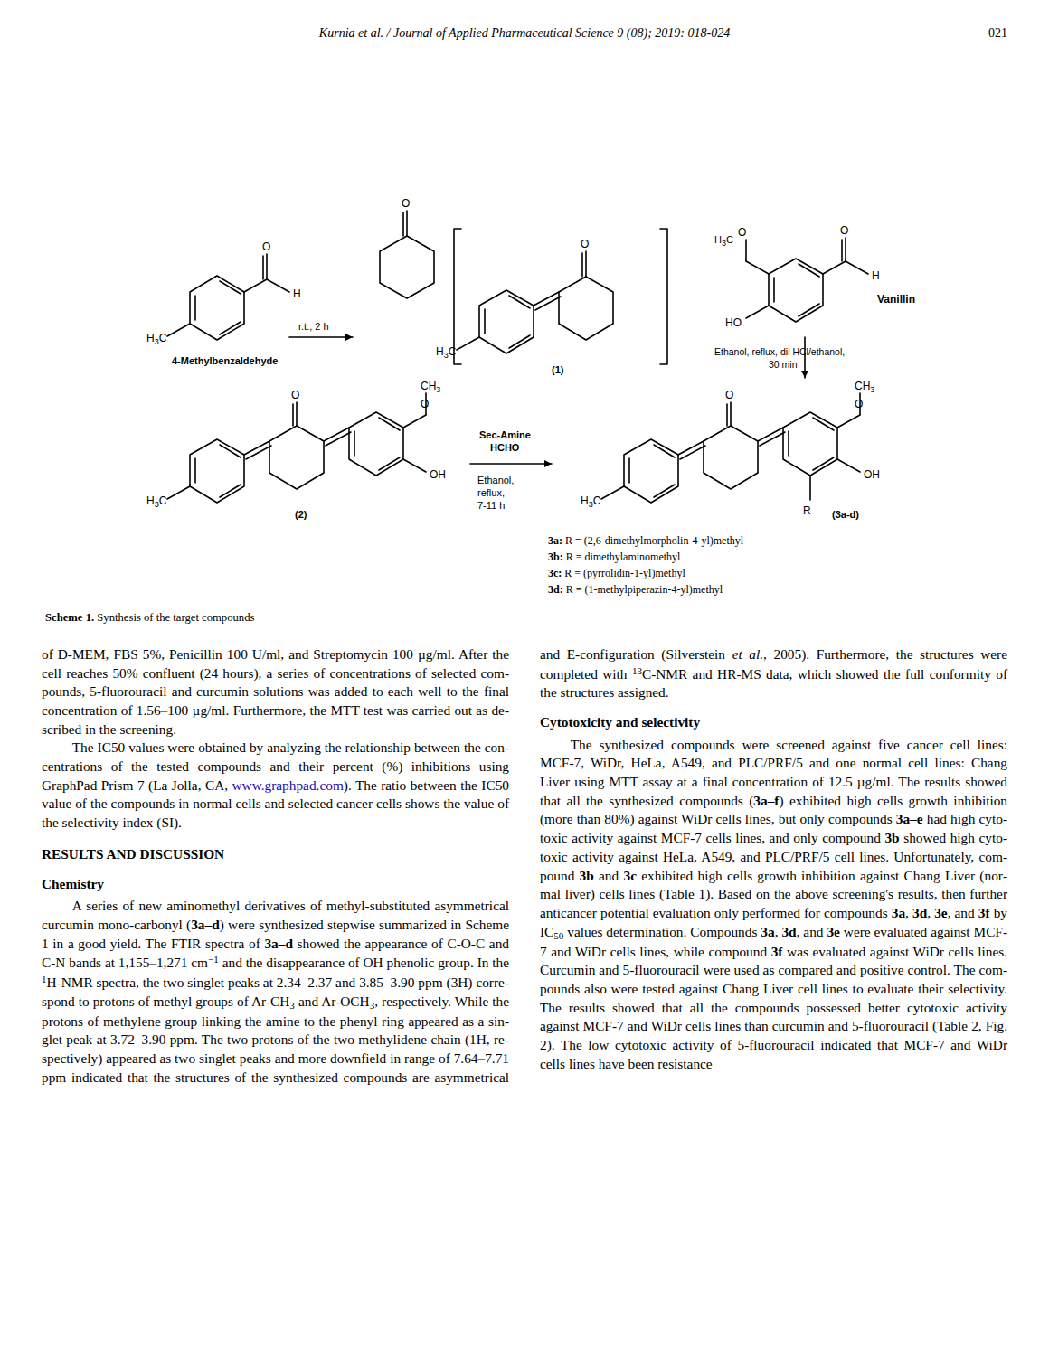Kurnia et al. / Journal of Applied Pharmaceutical Science 9 (08); 2019: 018-024
021
O H H3C O r.t., 2 h 4-Methylbenzaldehyde O H3C (1) O H3C HO O H Vanillin Ethanol, reflux, dil HCl/ethanol, 30 min O H3C CH3 O OH (2) Sec-Amine HCHO Ethanol, reflux, 7-11 h O H3C CH3 O OH R (3a-d)
3a: R = (2,6-dimethylmorpholin-4-yl)methyl
3b: R = dimethylaminomethyl
3c: R = (pyrrolidin-1-yl)methyl
3d: R = (1-methylpiperazin-4-yl)methyl
Scheme 1. Synthesis of the target compounds
of D-MEM, FBS 5%, Penicillin 100 U/ml, and Streptomycin 100 µg/ml. After the cell reaches 50% confluent (24 hours), a series of concentrations of selected compounds, 5-fluorouracil and curcumin solutions was added to each well to the final concentration of 1.56–100 µg/ml. Furthermore, the MTT test was carried out as described in the screening.
The IC50 values were obtained by analyzing the relationship between the concentrations of the tested compounds and their percent (%) inhibitions using GraphPad Prism 7 (La Jolla, CA, www.graphpad.com). The ratio between the IC50 value of the compounds in normal cells and selected cancer cells shows the value of the selectivity index (SI).
Results and Discussion
Chemistry
A series of new aminomethyl derivatives of methyl-substituted asymmetrical curcumin mono-carbonyl (3a–d) were synthesized stepwise summarized in Scheme 1 in a good yield. The FTIR spectra of 3a–d showed the appearance of C-O-C and C-N bands at 1,155–1,271 cm−1 and the disappearance of OH phenolic group. In the 1H-NMR spectra, the two singlet peaks at 2.34–2.37 and 3.85–3.90 ppm (3H) correspond to protons of methyl groups of Ar-CH3 and Ar-OCH3, respectively. While the protons of methylene group linking the amine to the phenyl ring appeared as a singlet peak at 3.72–3.90 ppm. The two protons of the two methylidene chain (1H, respectively) appeared as two singlet peaks and more downfield in range of 7.64–7.71 ppm indicated that the structures of the synthesized compounds are asymmetrical and E-configuration (Silverstein et al., 2005). Furthermore, the structures were completed with 13C-NMR and HR-MS data, which showed the full conformity of the structures assigned.
Cytotoxicity and selectivity
The synthesized compounds were screened against five cancer cell lines: MCF-7, WiDr, HeLa, A549, and PLC/PRF/5 and one normal cell lines: Chang Liver using MTT assay at a final concentration of 12.5 µg/ml. The results showed that all the synthesized compounds (3a–f) exhibited high cells growth inhibition (more than 80%) against WiDr cells lines, but only compounds 3a–e had high cytotoxic activity against MCF-7 cells lines, and only compound 3b showed high cytotoxic activity against HeLa, A549, and PLC/PRF/5 cell lines. Unfortunately, compound 3b and 3c exhibited high cells growth inhibition against Chang Liver (normal liver) cells lines (Table 1). Based on the above screening's results, then further anticancer potential evaluation only performed for compounds 3a, 3d, 3e, and 3f by IC50 values determination. Compounds 3a, 3d, and 3e were evaluated against MCF-7 and WiDr cells lines, while compound 3f was evaluated against WiDr cells lines. Curcumin and 5-fluorouracil were used as compared and positive control. The compounds also were tested against Chang Liver cell lines to evaluate their selectivity. The results showed that all the compounds possessed better cytotoxic activity against MCF-7 and WiDr cells lines than curcumin and 5-fluorouracil (Table 2, Fig. 2). The low cytotoxic activity of 5-fluorouracil indicated that MCF-7 and WiDr cells lines have been resistance